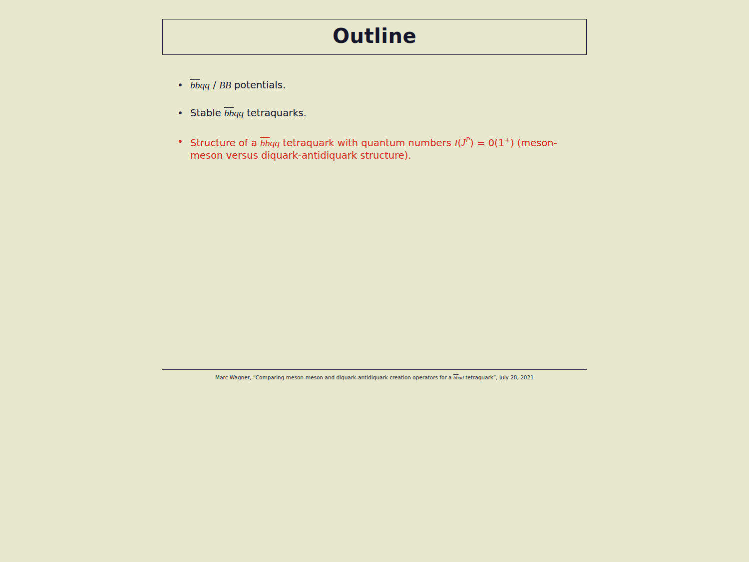Outline
bbqq / BB potentials.
Stable bbqq tetraquarks.
Structure of a bbqq tetraquark with quantum numbers I(JP) = 0(1+) (meson-meson versus diquark-antidiquark structure).
Marc Wagner, “Comparing meson-meson and diquark-antidiquark creation operators for a bbud tetraquark”, July 28, 2021